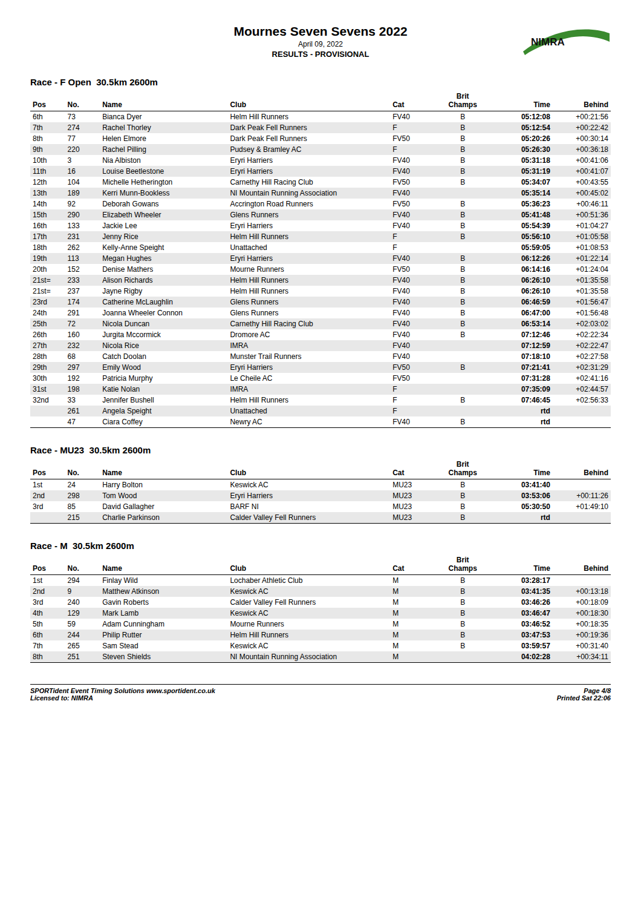NIMRA
Mournes Seven Sevens 2022
April 09, 2022
RESULTS - PROVISIONAL
Race - F Open 30.5km 2600m
| Pos | No. | Name | Club | Cat | Brit Champs | Time | Behind |
| --- | --- | --- | --- | --- | --- | --- | --- |
| 6th | 73 | Bianca Dyer | Helm Hill Runners | FV40 | B | 05:12:08 | +00:21:56 |
| 7th | 274 | Rachel Thorley | Dark Peak Fell Runners | F | B | 05:12:54 | +00:22:42 |
| 8th | 77 | Helen Elmore | Dark Peak Fell Runners | FV50 | B | 05:20:26 | +00:30:14 |
| 9th | 220 | Rachel Pilling | Pudsey & Bramley AC | F | B | 05:26:30 | +00:36:18 |
| 10th | 3 | Nia Albiston | Eryri Harriers | FV40 | B | 05:31:18 | +00:41:06 |
| 11th | 16 | Louise Beetlestone | Eryri Harriers | FV40 | B | 05:31:19 | +00:41:07 |
| 12th | 104 | Michelle Hetherington | Carnethy Hill Racing Club | FV50 | B | 05:34:07 | +00:43:55 |
| 13th | 189 | Kerri Munn-Bookless | NI Mountain Running Association | FV40 | | 05:35:14 | +00:45:02 |
| 14th | 92 | Deborah Gowans | Accrington Road Runners | FV50 | B | 05:36:23 | +00:46:11 |
| 15th | 290 | Elizabeth Wheeler | Glens Runners | FV40 | B | 05:41:48 | +00:51:36 |
| 16th | 133 | Jackie Lee | Eryri Harriers | FV40 | B | 05:54:39 | +01:04:27 |
| 17th | 231 | Jenny Rice | Helm Hill Runners | F | B | 05:56:10 | +01:05:58 |
| 18th | 262 | Kelly-Anne Speight | Unattached | F | | 05:59:05 | +01:08:53 |
| 19th | 113 | Megan Hughes | Eryri Harriers | FV40 | B | 06:12:26 | +01:22:14 |
| 20th | 152 | Denise Mathers | Mourne Runners | FV50 | B | 06:14:16 | +01:24:04 |
| 21st= | 233 | Alison Richards | Helm Hill Runners | FV40 | B | 06:26:10 | +01:35:58 |
| 21st= | 237 | Jayne Rigby | Helm Hill Runners | FV40 | B | 06:26:10 | +01:35:58 |
| 23rd | 174 | Catherine McLaughlin | Glens Runners | FV40 | B | 06:46:59 | +01:56:47 |
| 24th | 291 | Joanna Wheeler Connon | Glens Runners | FV40 | B | 06:47:00 | +01:56:48 |
| 25th | 72 | Nicola Duncan | Carnethy Hill Racing Club | FV40 | B | 06:53:14 | +02:03:02 |
| 26th | 160 | Jurgita Mccormick | Dromore AC | FV40 | B | 07:12:46 | +02:22:34 |
| 27th | 232 | Nicola Rice | IMRA | FV40 | | 07:12:59 | +02:22:47 |
| 28th | 68 | Catch Doolan | Munster Trail Runners | FV40 | | 07:18:10 | +02:27:58 |
| 29th | 297 | Emily Wood | Eryri Harriers | FV50 | B | 07:21:41 | +02:31:29 |
| 30th | 192 | Patricia Murphy | Le Cheile AC | FV50 | | 07:31:28 | +02:41:16 |
| 31st | 198 | Katie Nolan | IMRA | F | | 07:35:09 | +02:44:57 |
| 32nd | 33 | Jennifer Bushell | Helm Hill Runners | F | B | 07:46:45 | +02:56:33 |
| | 261 | Angela Speight | Unattached | F | | rtd | |
| | 47 | Ciara Coffey | Newry AC | FV40 | B | rtd | |
Race - MU23 30.5km 2600m
| Pos | No. | Name | Club | Cat | Brit Champs | Time | Behind |
| --- | --- | --- | --- | --- | --- | --- | --- |
| 1st | 24 | Harry Bolton | Keswick AC | MU23 | B | 03:41:40 | |
| 2nd | 298 | Tom Wood | Eryri Harriers | MU23 | B | 03:53:06 | +00:11:26 |
| 3rd | 85 | David Gallagher | BARF NI | MU23 | B | 05:30:50 | +01:49:10 |
| | 215 | Charlie Parkinson | Calder Valley Fell Runners | MU23 | B | rtd | |
Race - M 30.5km 2600m
| Pos | No. | Name | Club | Cat | Brit Champs | Time | Behind |
| --- | --- | --- | --- | --- | --- | --- | --- |
| 1st | 294 | Finlay Wild | Lochaber Athletic Club | M | B | 03:28:17 | |
| 2nd | 9 | Matthew Atkinson | Keswick AC | M | B | 03:41:35 | +00:13:18 |
| 3rd | 240 | Gavin Roberts | Calder Valley Fell Runners | M | B | 03:46:26 | +00:18:09 |
| 4th | 129 | Mark Lamb | Keswick AC | M | B | 03:46:47 | +00:18:30 |
| 5th | 59 | Adam Cunningham | Mourne Runners | M | B | 03:46:52 | +00:18:35 |
| 6th | 244 | Philip Rutter | Helm Hill Runners | M | B | 03:47:53 | +00:19:36 |
| 7th | 265 | Sam Stead | Keswick AC | M | B | 03:59:57 | +00:31:40 |
| 8th | 251 | Steven Shields | NI Mountain Running Association | M | | 04:02:28 | +00:34:11 |
SPORTident Event Timing Solutions www.sportident.co.uk
Licensed to: NIMRA
Page 4/8
Printed Sat 22:06